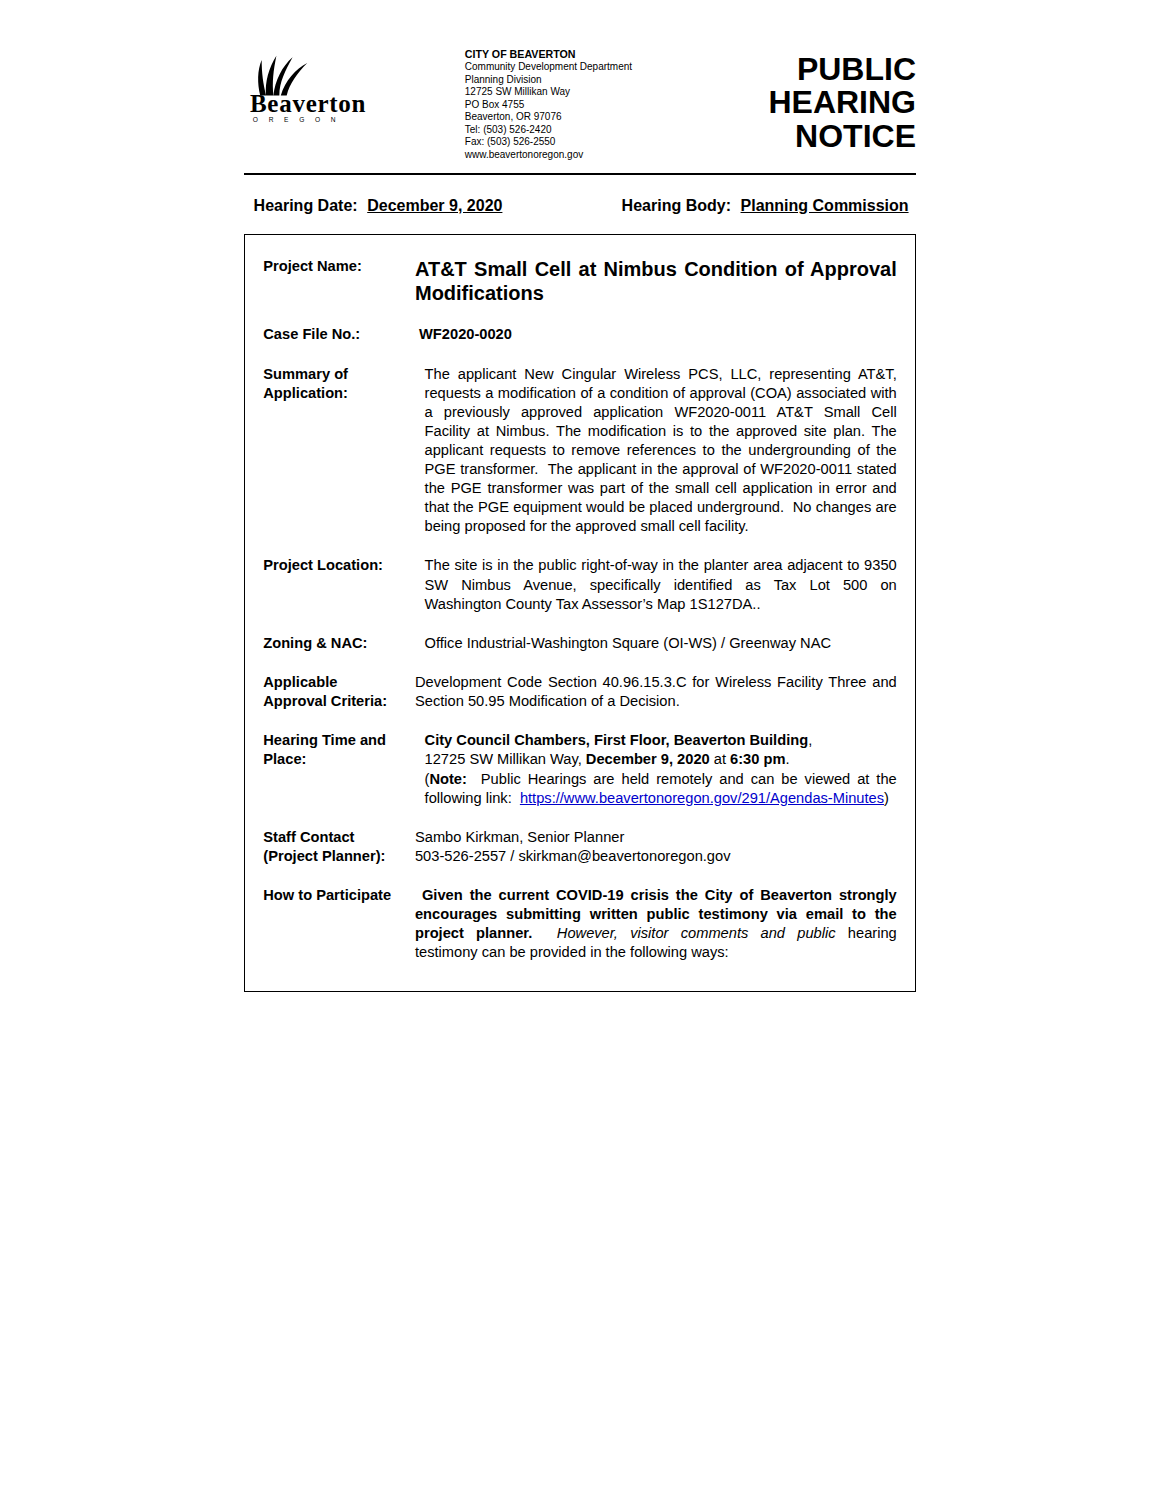Beaverton O R E G O N
CITY OF BEAVERTON
Community Development Department
Planning Division
12725 SW Millikan Way
PO Box 4755
Beaverton, OR 97076
Tel: (503) 526-2420
Fax: (503) 526-2550
www.beavertonoregon.gov
PUBLIC HEARING
NOTICE
Hearing Date: December 9, 2020 Hearing Body: Planning Commission
| Project Name: | AT&T Small Cell at Nimbus Condition of Approval Modifications |
| Case File No.: | WF2020-0020 |
| Summary of Application: | The applicant New Cingular Wireless PCS, LLC, representing AT&T, requests a modification of a condition of approval (COA) associated with a previously approved application WF2020-0011 AT&T Small Cell Facility at Nimbus. The modification is to the approved site plan. The applicant requests to remove references to the undergrounding of the PGE transformer. The applicant in the approval of WF2020-0011 stated the PGE transformer was part of the small cell application in error and that the PGE equipment would be placed underground. No changes are being proposed for the approved small cell facility. |
| Project Location: | The site is in the public right-of-way in the planter area adjacent to 9350 SW Nimbus Avenue, specifically identified as Tax Lot 500 on Washington County Tax Assessor’s Map 1S127DA.. |
| Zoning & NAC: | Office Industrial-Washington Square (OI-WS) / Greenway NAC |
| Applicable Approval Criteria: | Development Code Section 40.96.15.3.C for Wireless Facility Three and Section 50.95 Modification of a Decision. |
| Hearing Time and Place: | City Council Chambers, First Floor, Beaverton Building , 12725 SW Millikan Way, December 9, 2020 at 6:30 pm . ( Note: Public Hearings are held remotely and can be viewed at the following link: https://www.beavertonoregon.gov/291/Agendas-Minutes ) |
| Staff Contact (Project Planner): | Sambo Kirkman, Senior Planner 503-526-2557 / skirkman@beavertonoregon.gov |
| How to Participate | Given the current COVID-19 crisis the City of Beaverton strongly encourages submitting written public testimony via email to the project planner. However, visitor comments and public hearing testimony can be provided in the following ways: |